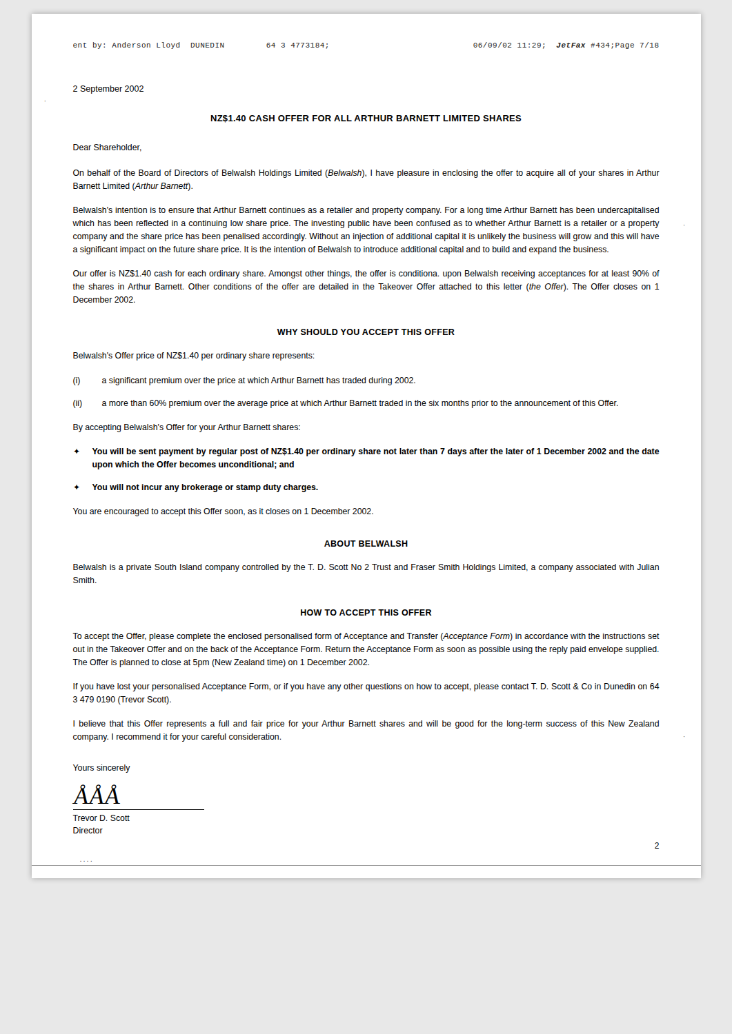ent by: Anderson Lloyd DUNEDIN 64 3 4773184; 06/09/02 11:29; JetFax #434;Page 7/18
·
·
·
2 September 2002
NZ$1.40 CASH OFFER FOR ALL ARTHUR BARNETT LIMITED SHARES
Dear Shareholder,
On behalf of the Board of Directors of Belwalsh Holdings Limited (Belwalsh), I have pleasure in enclosing the offer to acquire all of your shares in Arthur Barnett Limited (Arthur Barnett).
Belwalsh's intention is to ensure that Arthur Barnett continues as a retailer and property company. For a long time Arthur Barnett has been undercapitalised which has been reflected in a continuing low share price. The investing public have been confused as to whether Arthur Barnett is a retailer or a property company and the share price has been penalised accordingly. Without an injection of additional capital it is unlikely the business will grow and this will have a significant impact on the future share price. It is the intention of Belwalsh to introduce additional capital and to build and expand the business.
Our offer is NZ$1.40 cash for each ordinary share. Amongst other things, the offer is conditiona. upon Belwalsh receiving acceptances for at least 90% of the shares in Arthur Barnett. Other conditions of the offer are detailed in the Takeover Offer attached to this letter (the Offer). The Offer closes on 1 December 2002.
WHY SHOULD YOU ACCEPT THIS OFFER
Belwalsh's Offer price of NZ$1.40 per ordinary share represents:
(i) a significant premium over the price at which Arthur Barnett has traded during 2002.
(ii) a more than 60% premium over the average price at which Arthur Barnett traded in the six months prior to the announcement of this Offer.
By accepting Belwalsh's Offer for your Arthur Barnett shares:
✦You will be sent payment by regular post of NZ$1.40 per ordinary share not later than 7 days after the later of 1 December 2002 and the date upon which the Offer becomes unconditional; and
✦You will not incur any brokerage or stamp duty charges.
You are encouraged to accept this Offer soon, as it closes on 1 December 2002.
ABOUT BELWALSH
Belwalsh is a private South Island company controlled by the T. D. Scott No 2 Trust and Fraser Smith Holdings Limited, a company associated with Julian Smith.
HOW TO ACCEPT THIS OFFER
To accept the Offer, please complete the enclosed personalised form of Acceptance and Transfer (Acceptance Form) in accordance with the instructions set out in the Takeover Offer and on the back of the Acceptance Form. Return the Acceptance Form as soon as possible using the reply paid envelope supplied. The Offer is planned to close at 5pm (New Zealand time) on 1 December 2002.
If you have lost your personalised Acceptance Form, or if you have any other questions on how to accept, please contact T. D. Scott & Co in Dunedin on 64 3 479 0190 (Trevor Scott).
I believe that this Offer represents a full and fair price for your Arthur Barnett shares and will be good for the long-term success of this New Zealand company. I recommend it for your careful consideration.
Yours sincerely
ÅÅÅ
Trevor D. Scott
Director
2
....